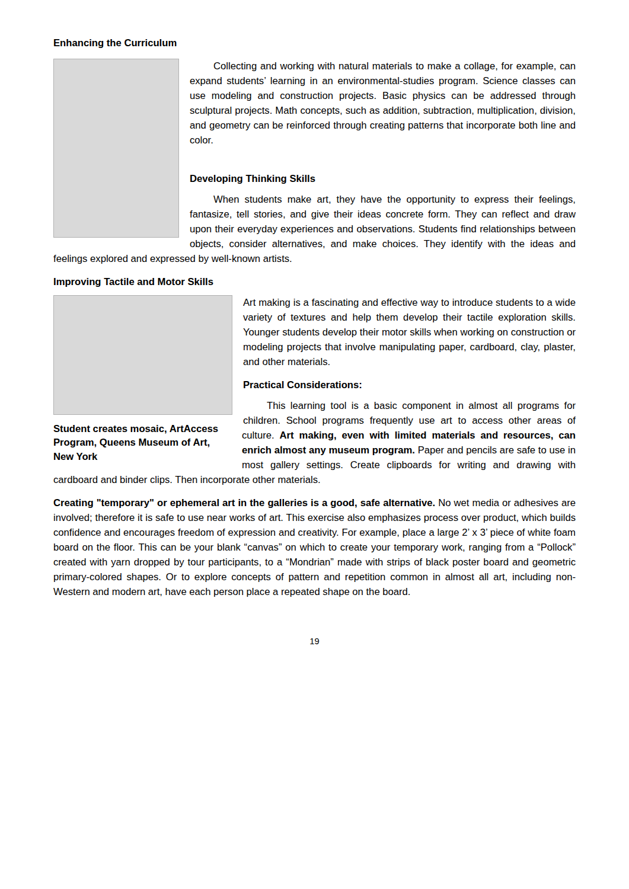Enhancing the Curriculum
Collecting and working with natural materials to make a collage, for example, can expand students’ learning in an environmental-studies program. Science classes can use modeling and construction projects. Basic physics can be addressed through sculptural projects. Math concepts, such as addition, subtraction, multiplication, division, and geometry can be reinforced through creating patterns that incorporate both line and color.
Developing Thinking Skills
When students make art, they have the opportunity to express their feelings, fantasize, tell stories, and give their ideas concrete form. They can reflect and draw upon their everyday experiences and observations. Students find relationships between objects, consider alternatives, and make choices. They identify with the ideas and feelings explored and expressed by well-known artists.
Improving Tactile and Motor Skills
Art making is a fascinating and effective way to introduce students to a wide variety of textures and help them develop their tactile exploration skills. Younger students develop their motor skills when working on construction or modeling projects that involve manipulating paper, cardboard, clay, plaster, and other materials.
Student creates mosaic, ArtAccess Program, Queens Museum of Art, New York
Practical Considerations:
This learning tool is a basic component in almost all programs for children. School programs frequently use art to access other areas of culture. Art making, even with limited materials and resources, can enrich almost any museum program. Paper and pencils are safe to use in most gallery settings. Create clipboards for writing and drawing with cardboard and binder clips. Then incorporate other materials.
Creating "temporary" or ephemeral art in the galleries is a good, safe alternative. No wet media or adhesives are involved; therefore it is safe to use near works of art. This exercise also emphasizes process over product, which builds confidence and encourages freedom of expression and creativity. For example, place a large 2’ x 3’ piece of white foam board on the floor. This can be your blank “canvas” on which to create your temporary work, ranging from a “Pollock” created with yarn dropped by tour participants, to a “Mondrian” made with strips of black poster board and geometric primary-colored shapes. Or to explore concepts of pattern and repetition common in almost all art, including non-Western and modern art, have each person place a repeated shape on the board.
19